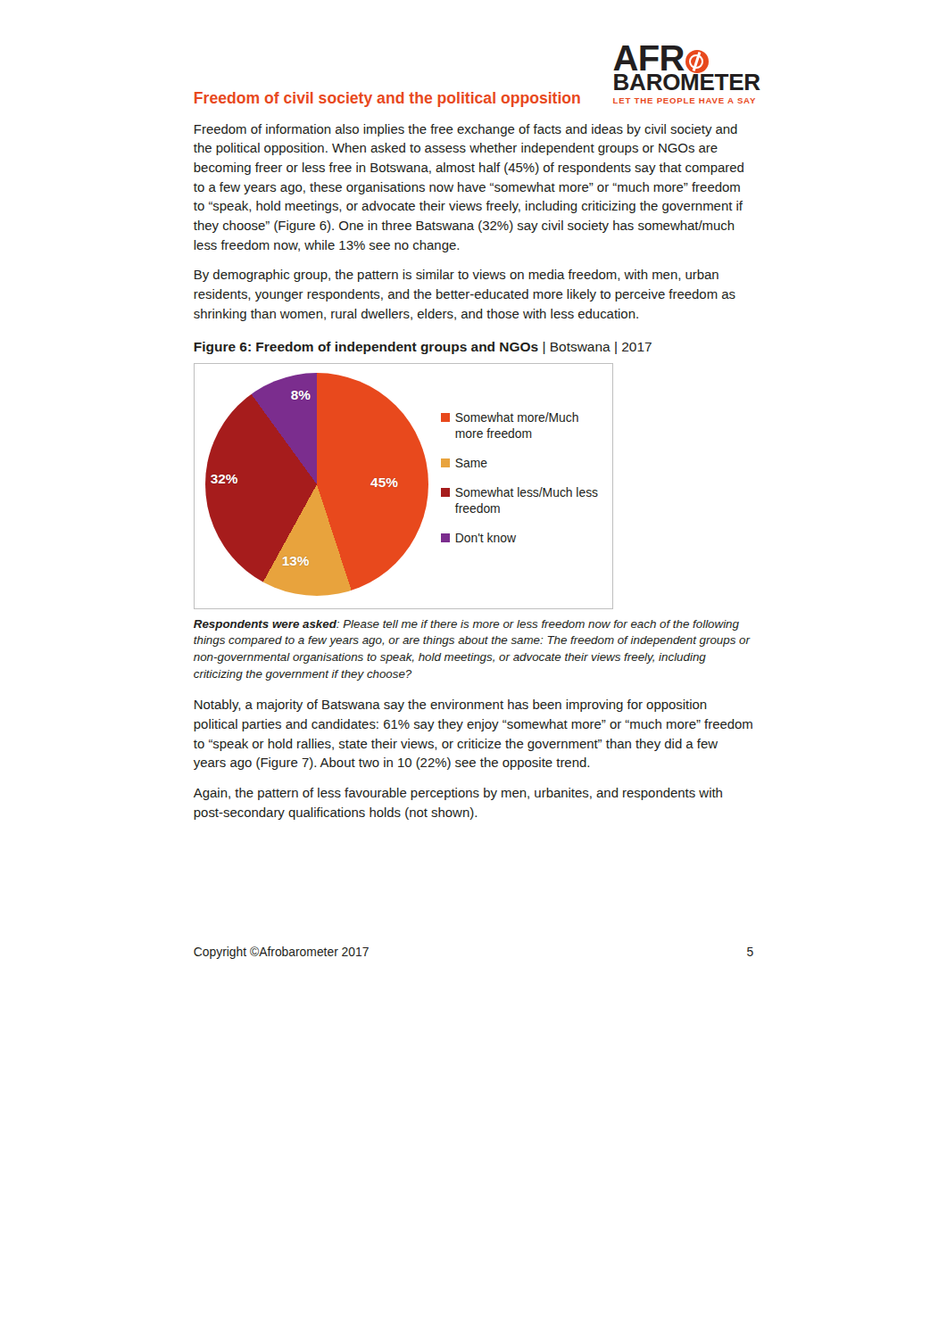AFR
BAROMETER
LET THE PEOPLE HAVE A SAY
Freedom of civil society and the political opposition
Freedom of information also implies the free exchange of facts and ideas by civil society and the political opposition. When asked to assess whether independent groups or NGOs are becoming freer or less free in Botswana, almost half (45%) of respondents say that compared to a few years ago, these organisations now have “somewhat more” or “much more” freedom to “speak, hold meetings, or advocate their views freely, including criticizing the government if they choose” (Figure 6). One in three Batswana (32%) say civil society has somewhat/much less freedom now, while 13% see no change.
By demographic group, the pattern is similar to views on media freedom, with men, urban residents, younger respondents, and the better-educated more likely to perceive freedom as shrinking than women, rural dwellers, elders, and those with less education.
Figure 6: Freedom of independent groups and NGOs | Botswana | 2017
45%
13%
32%
8%
Somewhat more/Much more freedom
Same
Somewhat less/Much less freedom
Don't know
Respondents were asked: Please tell me if there is more or less freedom now for each of the following things compared to a few years ago, or are things about the same: The freedom of independent groups or non-governmental organisations to speak, hold meetings, or advocate their views freely, including criticizing the government if they choose?
Notably, a majority of Batswana say the environment has been improving for opposition political parties and candidates: 61% say they enjoy “somewhat more” or “much more” freedom to “speak or hold rallies, state their views, or criticize the government” than they did a few years ago (Figure 7). About two in 10 (22%) see the opposite trend.
Again, the pattern of less favourable perceptions by men, urbanites, and respondents with post-secondary qualifications holds (not shown).
Copyright ©Afrobarometer 2017
5